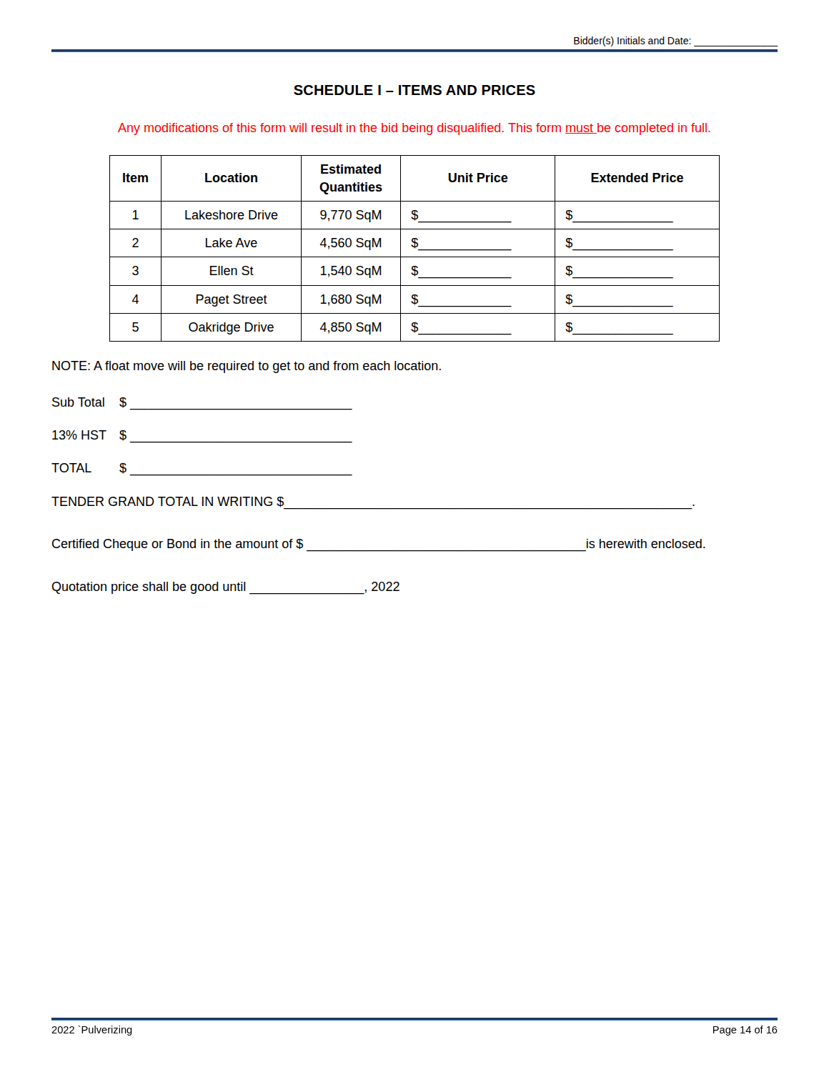Bidder(s) Initials and Date: _______________
SCHEDULE I – ITEMS AND PRICES
Any modifications of this form will result in the bid being disqualified. This form must be completed in full.
| Item | Location | Estimated Quantities | Unit Price | Extended Price |
| --- | --- | --- | --- | --- |
| 1 | Lakeshore Drive | 9,770 SqM | $_____________ | $______________ |
| 2 | Lake Ave | 4,560 SqM | $_____________ | $______________ |
| 3 | Ellen St | 1,540 SqM | $_____________ | $______________ |
| 4 | Paget Street | 1,680 SqM | $_____________ | $______________ |
| 5 | Oakridge Drive | 4,850 SqM | $_____________ | $______________ |
NOTE: A float move will be required to get to and from each location.
Sub Total$ _______________________________
13% HST$ _______________________________
TOTAL$ _______________________________
TENDER GRAND TOTAL IN WRITING $_________________________________________________________.
Certified Cheque or Bond in the amount of $ _______________________________________is herewith enclosed.
Quotation price shall be good until ________________, 2022
2022 `Pulverizing Page 14 of 16